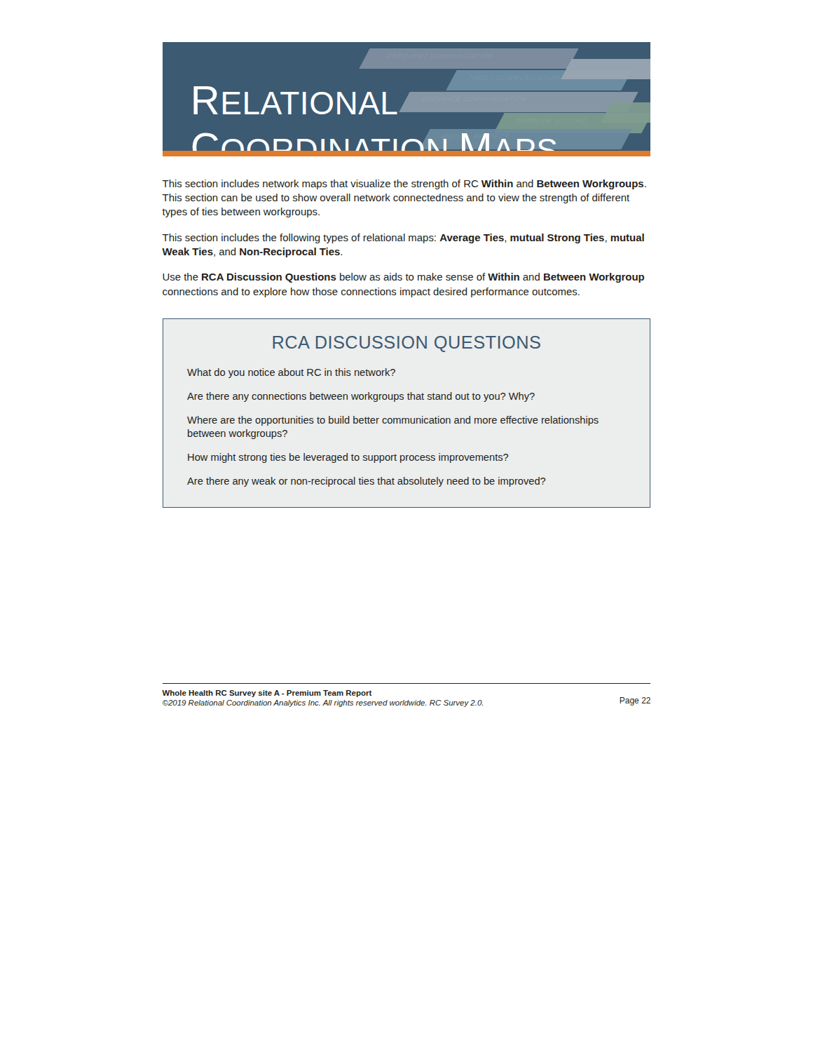FREQUENT COMMUNICATION
TIMELY COMMUNICATION
ACCURATE COMMUNICATION
PROBLEM SOLVING
MUTUAL RESPECT
Relational Coordination Maps
This section includes network maps that visualize the strength of RC Within and Between Workgroups. This section can be used to show overall network connectedness and to view the strength of different types of ties between workgroups.
This section includes the following types of relational maps: Average Ties, mutual Strong Ties, mutual Weak Ties, and Non-Reciprocal Ties.
Use the RCA Discussion Questions below as aids to make sense of Within and Between Workgroup connections and to explore how those connections impact desired performance outcomes.
RCA Discussion Questions
What do you notice about RC in this network?
Are there any connections between workgroups that stand out to you? Why?
Where are the opportunities to build better communication and more effective relationships between workgroups?
How might strong ties be leveraged to support process improvements?
Are there any weak or non-reciprocal ties that absolutely need to be improved?
Whole Health RC Survey site A - Premium Team Report
©2019 Relational Coordination Analytics Inc. All rights reserved worldwide. RC Survey 2.0.
Page 22